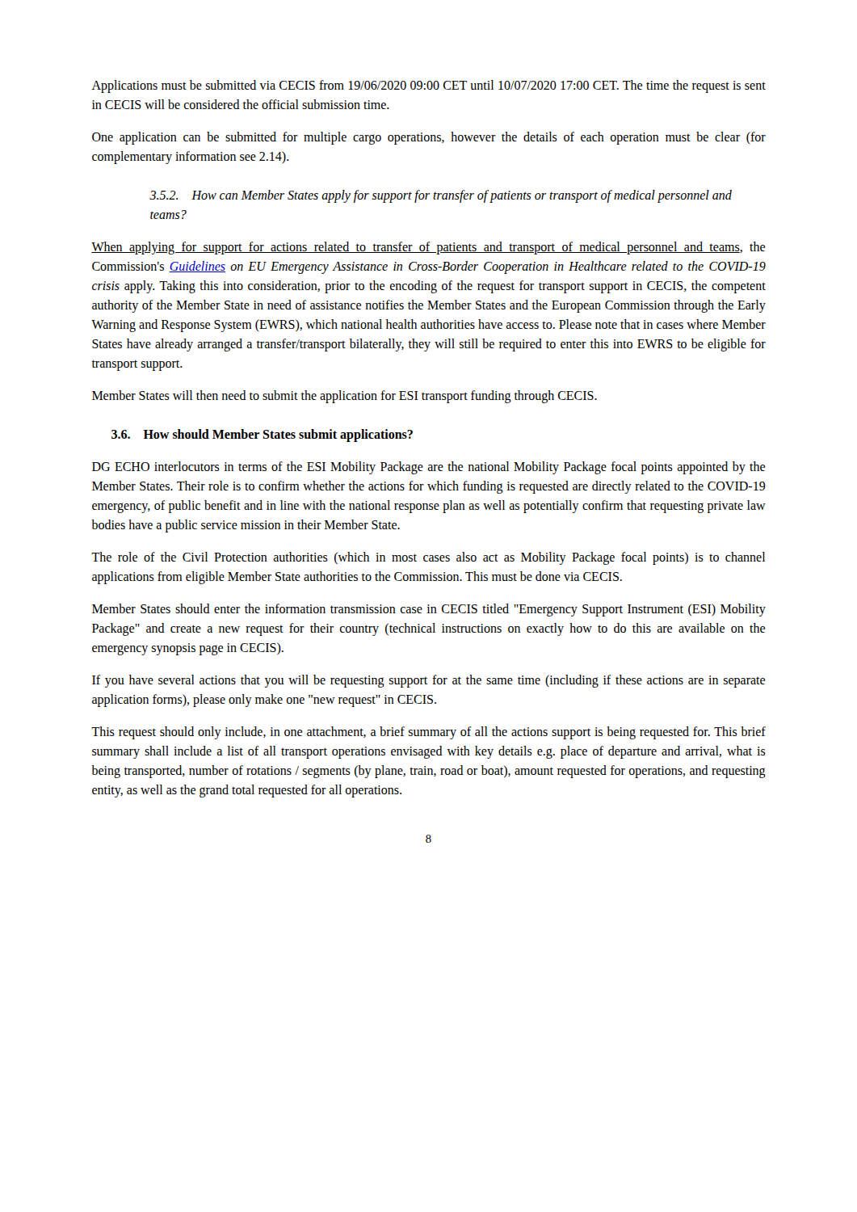Applications must be submitted via CECIS from 19/06/2020 09:00 CET until 10/07/2020 17:00 CET. The time the request is sent in CECIS will be considered the official submission time.
One application can be submitted for multiple cargo operations, however the details of each operation must be clear (for complementary information see 2.14).
3.5.2. How can Member States apply for support for transfer of patients or transport of medical personnel and teams?
When applying for support for actions related to transfer of patients and transport of medical personnel and teams, the Commission's Guidelines on EU Emergency Assistance in Cross-Border Cooperation in Healthcare related to the COVID-19 crisis apply. Taking this into consideration, prior to the encoding of the request for transport support in CECIS, the competent authority of the Member State in need of assistance notifies the Member States and the European Commission through the Early Warning and Response System (EWRS), which national health authorities have access to. Please note that in cases where Member States have already arranged a transfer/transport bilaterally, they will still be required to enter this into EWRS to be eligible for transport support.
Member States will then need to submit the application for ESI transport funding through CECIS.
3.6. How should Member States submit applications?
DG ECHO interlocutors in terms of the ESI Mobility Package are the national Mobility Package focal points appointed by the Member States. Their role is to confirm whether the actions for which funding is requested are directly related to the COVID-19 emergency, of public benefit and in line with the national response plan as well as potentially confirm that requesting private law bodies have a public service mission in their Member State.
The role of the Civil Protection authorities (which in most cases also act as Mobility Package focal points) is to channel applications from eligible Member State authorities to the Commission. This must be done via CECIS.
Member States should enter the information transmission case in CECIS titled "Emergency Support Instrument (ESI) Mobility Package" and create a new request for their country (technical instructions on exactly how to do this are available on the emergency synopsis page in CECIS).
If you have several actions that you will be requesting support for at the same time (including if these actions are in separate application forms), please only make one "new request" in CECIS.
This request should only include, in one attachment, a brief summary of all the actions support is being requested for. This brief summary shall include a list of all transport operations envisaged with key details e.g. place of departure and arrival, what is being transported, number of rotations / segments (by plane, train, road or boat), amount requested for operations, and requesting entity, as well as the grand total requested for all operations.
8